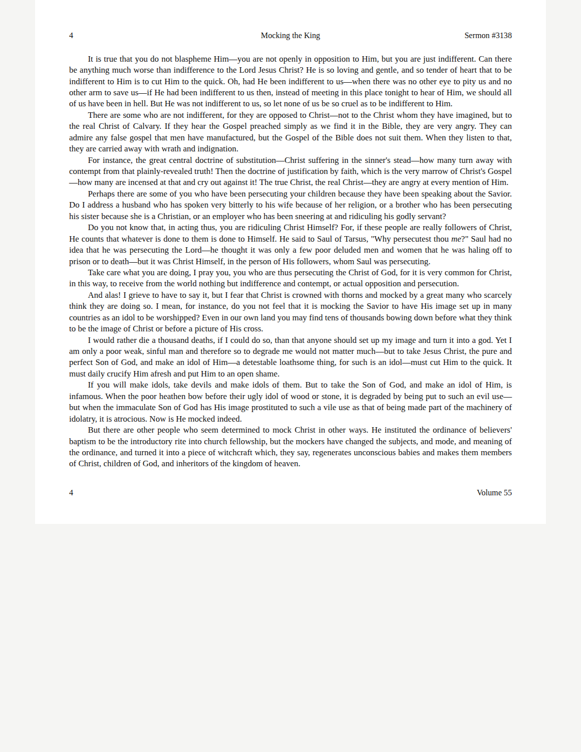4
Mocking the King
Sermon #3138
It is true that you do not blaspheme Him—you are not openly in opposition to Him, but you are just indifferent. Can there be anything much worse than indifference to the Lord Jesus Christ? He is so loving and gentle, and so tender of heart that to be indifferent to Him is to cut Him to the quick. Oh, had He been indifferent to us—when there was no other eye to pity us and no other arm to save us—if He had been indifferent to us then, instead of meeting in this place tonight to hear of Him, we should all of us have been in hell. But He was not indifferent to us, so let none of us be so cruel as to be indifferent to Him.
There are some who are not indifferent, for they are opposed to Christ—not to the Christ whom they have imagined, but to the real Christ of Calvary. If they hear the Gospel preached simply as we find it in the Bible, they are very angry. They can admire any false gospel that men have manufactured, but the Gospel of the Bible does not suit them. When they listen to that, they are carried away with wrath and indignation.
For instance, the great central doctrine of substitution—Christ suffering in the sinner's stead—how many turn away with contempt from that plainly-revealed truth! Then the doctrine of justification by faith, which is the very marrow of Christ's Gospel—how many are incensed at that and cry out against it! The true Christ, the real Christ—they are angry at every mention of Him.
Perhaps there are some of you who have been persecuting your children because they have been speaking about the Savior. Do I address a husband who has spoken very bitterly to his wife because of her religion, or a brother who has been persecuting his sister because she is a Christian, or an employer who has been sneering at and ridiculing his godly servant?
Do you not know that, in acting thus, you are ridiculing Christ Himself? For, if these people are really followers of Christ, He counts that whatever is done to them is done to Himself. He said to Saul of Tarsus, "Why persecutest thou me?" Saul had no idea that he was persecuting the Lord—he thought it was only a few poor deluded men and women that he was haling off to prison or to death—but it was Christ Himself, in the person of His followers, whom Saul was persecuting.
Take care what you are doing, I pray you, you who are thus persecuting the Christ of God, for it is very common for Christ, in this way, to receive from the world nothing but indifference and contempt, or actual opposition and persecution.
And alas! I grieve to have to say it, but I fear that Christ is crowned with thorns and mocked by a great many who scarcely think they are doing so. I mean, for instance, do you not feel that it is mocking the Savior to have His image set up in many countries as an idol to be worshipped? Even in our own land you may find tens of thousands bowing down before what they think to be the image of Christ or before a picture of His cross.
I would rather die a thousand deaths, if I could do so, than that anyone should set up my image and turn it into a god. Yet I am only a poor weak, sinful man and therefore so to degrade me would not matter much—but to take Jesus Christ, the pure and perfect Son of God, and make an idol of Him—a detestable loathsome thing, for such is an idol—must cut Him to the quick. It must daily crucify Him afresh and put Him to an open shame.
If you will make idols, take devils and make idols of them. But to take the Son of God, and make an idol of Him, is infamous. When the poor heathen bow before their ugly idol of wood or stone, it is degraded by being put to such an evil use—but when the immaculate Son of God has His image prostituted to such a vile use as that of being made part of the machinery of idolatry, it is atrocious. Now is He mocked indeed.
But there are other people who seem determined to mock Christ in other ways. He instituted the ordinance of believers' baptism to be the introductory rite into church fellowship, but the mockers have changed the subjects, and mode, and meaning of the ordinance, and turned it into a piece of witchcraft which, they say, regenerates unconscious babies and makes them members of Christ, children of God, and inheritors of the kingdom of heaven.
4
Volume 55